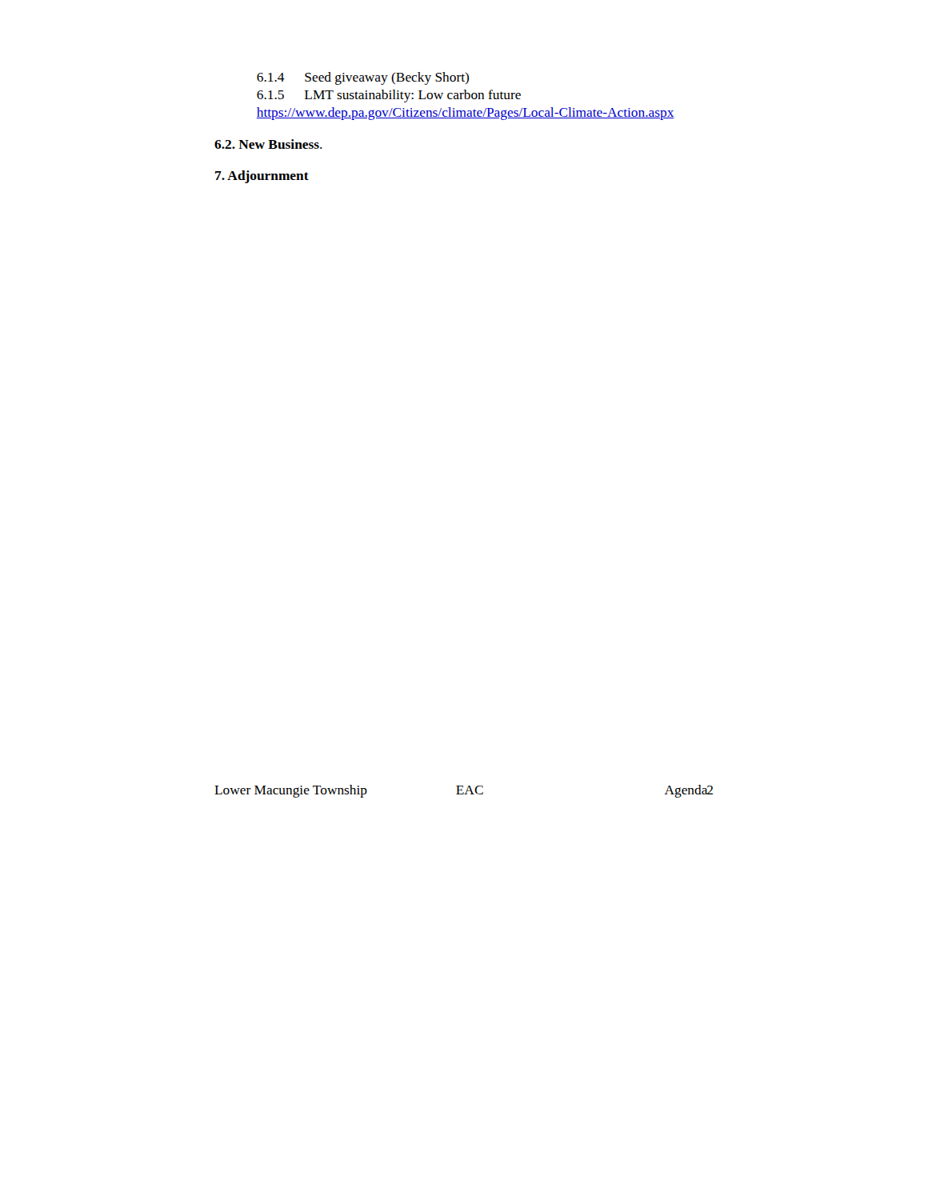6.1.4 Seed giveaway (Becky Short)
6.1.5 LMT sustainability: Low carbon future
https://www.dep.pa.gov/Citizens/climate/Pages/Local-Climate-Action.aspx
6.2. New Business.
7. Adjournment
Lower Macungie Township
EAC
Agenda2